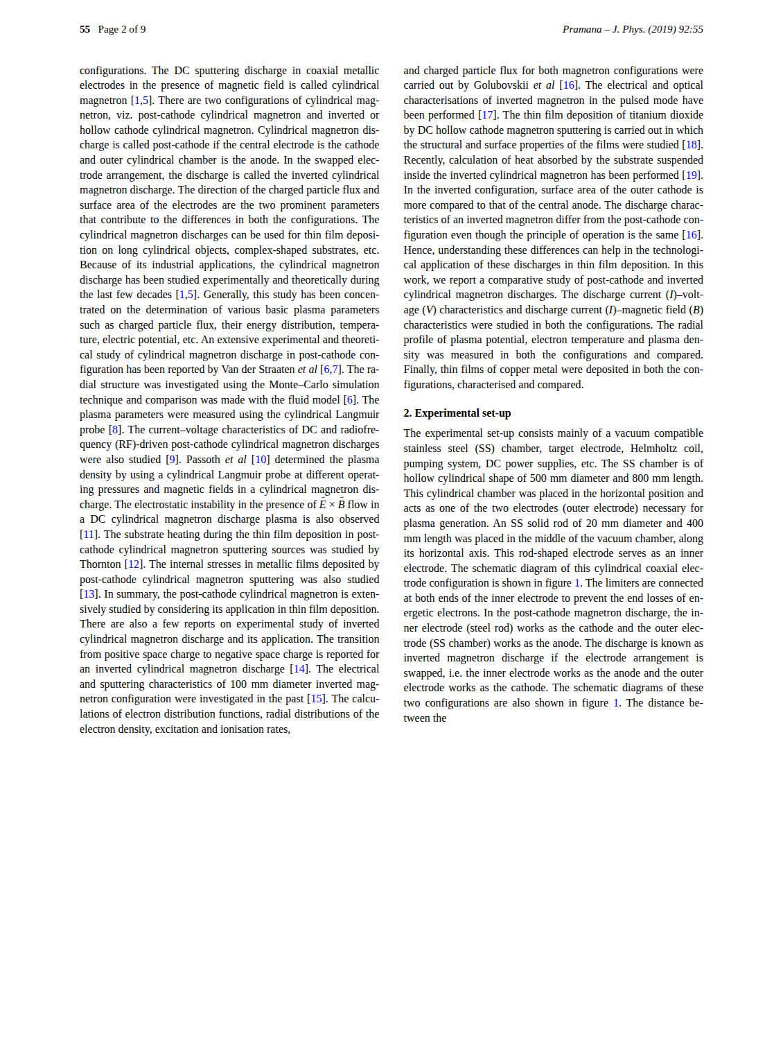55 Page 2 of 9
Pramana – J. Phys. (2019) 92:55
configurations. The DC sputtering discharge in coaxial metallic electrodes in the presence of magnetic field is called cylindrical magnetron [1,5]. There are two configurations of cylindrical magnetron, viz. post-cathode cylindrical magnetron and inverted or hollow cathode cylindrical magnetron. Cylindrical magnetron discharge is called post-cathode if the central electrode is the cathode and outer cylindrical chamber is the anode. In the swapped electrode arrangement, the discharge is called the inverted cylindrical magnetron discharge. The direction of the charged particle flux and surface area of the electrodes are the two prominent parameters that contribute to the differences in both the configurations. The cylindrical magnetron discharges can be used for thin film deposition on long cylindrical objects, complex-shaped substrates, etc. Because of its industrial applications, the cylindrical magnetron discharge has been studied experimentally and theoretically during the last few decades [1,5]. Generally, this study has been concentrated on the determination of various basic plasma parameters such as charged particle flux, their energy distribution, temperature, electric potential, etc. An extensive experimental and theoretical study of cylindrical magnetron discharge in post-cathode configuration has been reported by Van der Straaten et al [6,7]. The radial structure was investigated using the Monte–Carlo simulation technique and comparison was made with the fluid model [6]. The plasma parameters were measured using the cylindrical Langmuir probe [8]. The current–voltage characteristics of DC and radiofrequency (RF)-driven post-cathode cylindrical magnetron discharges were also studied [9]. Passoth et al [10] determined the plasma density by using a cylindrical Langmuir probe at different operating pressures and magnetic fields in a cylindrical magnetron discharge. The electrostatic instability in the presence of E × B flow in a DC cylindrical magnetron discharge plasma is also observed [11]. The substrate heating during the thin film deposition in post-cathode cylindrical magnetron sputtering sources was studied by Thornton [12]. The internal stresses in metallic films deposited by post-cathode cylindrical magnetron sputtering was also studied [13]. In summary, the post-cathode cylindrical magnetron is extensively studied by considering its application in thin film deposition. There are also a few reports on experimental study of inverted cylindrical magnetron discharge and its application. The transition from positive space charge to negative space charge is reported for an inverted cylindrical magnetron discharge [14]. The electrical and sputtering characteristics of 100 mm diameter inverted magnetron configuration were investigated in the past [15]. The calculations of electron distribution functions, radial distributions of the electron density, excitation and ionisation rates,
and charged particle flux for both magnetron configurations were carried out by Golubovskii et al [16]. The electrical and optical characterisations of inverted magnetron in the pulsed mode have been performed [17]. The thin film deposition of titanium dioxide by DC hollow cathode magnetron sputtering is carried out in which the structural and surface properties of the films were studied [18]. Recently, calculation of heat absorbed by the substrate suspended inside the inverted cylindrical magnetron has been performed [19]. In the inverted configuration, surface area of the outer cathode is more compared to that of the central anode. The discharge characteristics of an inverted magnetron differ from the post-cathode configuration even though the principle of operation is the same [16]. Hence, understanding these differences can help in the technological application of these discharges in thin film deposition. In this work, we report a comparative study of post-cathode and inverted cylindrical magnetron discharges. The discharge current (I)–voltage (V) characteristics and discharge current (I)–magnetic field (B) characteristics were studied in both the configurations. The radial profile of plasma potential, electron temperature and plasma density was measured in both the configurations and compared. Finally, thin films of copper metal were deposited in both the configurations, characterised and compared.
2. Experimental set-up
The experimental set-up consists mainly of a vacuum compatible stainless steel (SS) chamber, target electrode, Helmholtz coil, pumping system, DC power supplies, etc. The SS chamber is of hollow cylindrical shape of 500 mm diameter and 800 mm length. This cylindrical chamber was placed in the horizontal position and acts as one of the two electrodes (outer electrode) necessary for plasma generation. An SS solid rod of 20 mm diameter and 400 mm length was placed in the middle of the vacuum chamber, along its horizontal axis. This rod-shaped electrode serves as an inner electrode. The schematic diagram of this cylindrical coaxial electrode configuration is shown in figure 1. The limiters are connected at both ends of the inner electrode to prevent the end losses of energetic electrons. In the post-cathode magnetron discharge, the inner electrode (steel rod) works as the cathode and the outer electrode (SS chamber) works as the anode. The discharge is known as inverted magnetron discharge if the electrode arrangement is swapped, i.e. the inner electrode works as the anode and the outer electrode works as the cathode. The schematic diagrams of these two configurations are also shown in figure 1. The distance between the